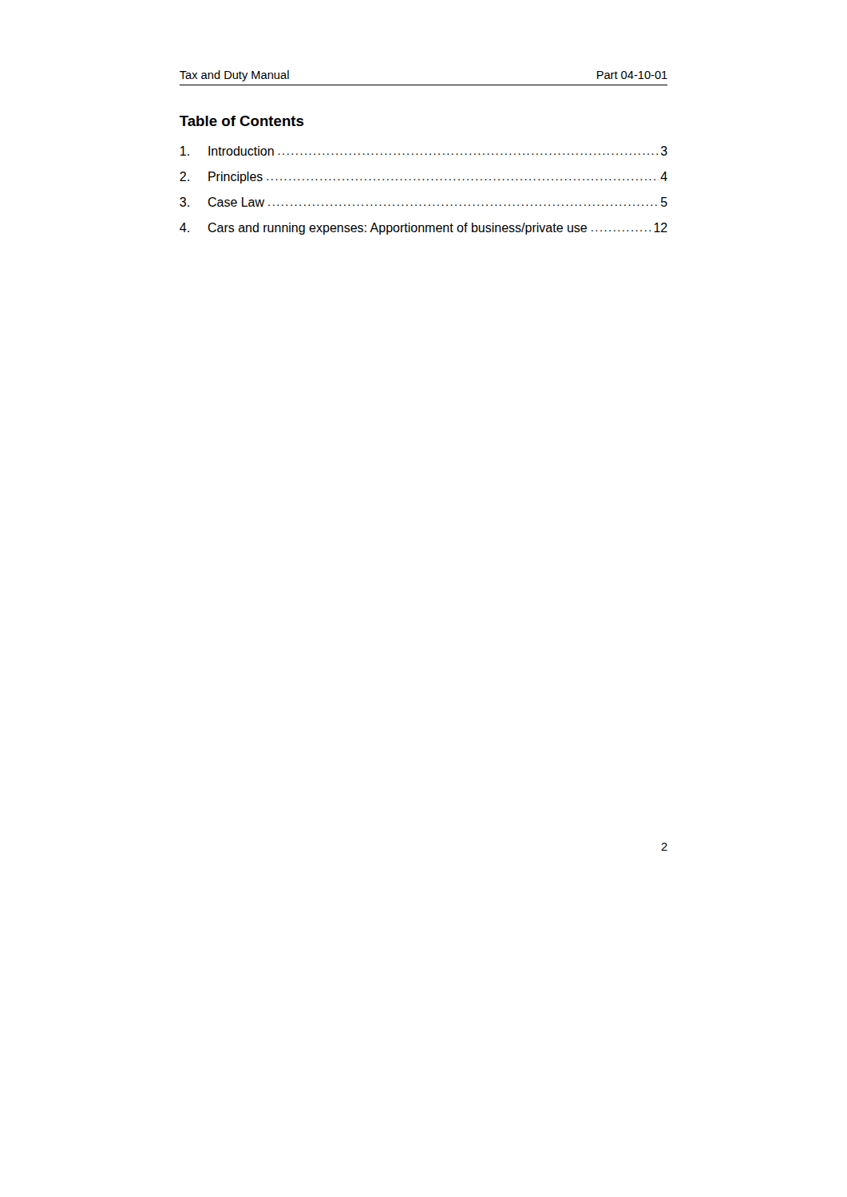Tax and Duty Manual Part 04-10-01
Table of Contents
1. Introduction ................................................................................................. 3
2. Principles ..................................................................................................... 4
3. Case Law ..................................................................................................... 5
4. Cars and running expenses: Apportionment of business/private use ................. 12
2